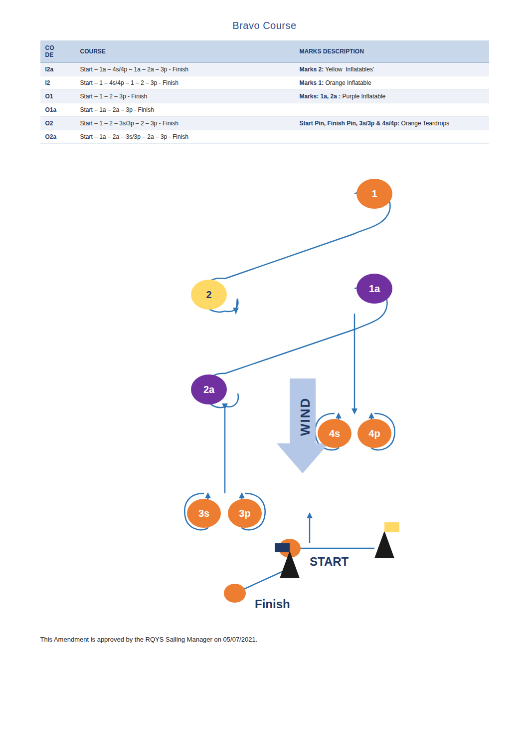Bravo Course
| CO DE | COURSE | MARKS DESCRIPTION |
| --- | --- | --- |
| I2a | Start – 1a – 4s/4p – 1a – 2a – 3p - Finish | Marks 2: Yellow Inflatables’ |
| I2 | Start – 1 – 4s/4p – 1 – 2 – 3p - Finish | Marks 1: Orange Inflatable |
| O1 | Start – 1 – 2 – 3p - Finish | Marks: 1a, 2a : Purple Inflatable |
| O1a | Start – 1a – 2a – 3p - Finish | |
| O2 | Start – 1 – 2 – 3s/3p – 2 – 3p - Finish | Start Pin, Finish Pin, 3s/3p & 4s/4p: Orange Teardrops |
| O2a | Start – 1a – 2a – 3s/3p – 2a – 3p - Finish | |
1 1a 2 2a WIND 4s 4p 3s 3p START Finish
This Amendment is approved by the RQYS Sailing Manager on 05/07/2021.